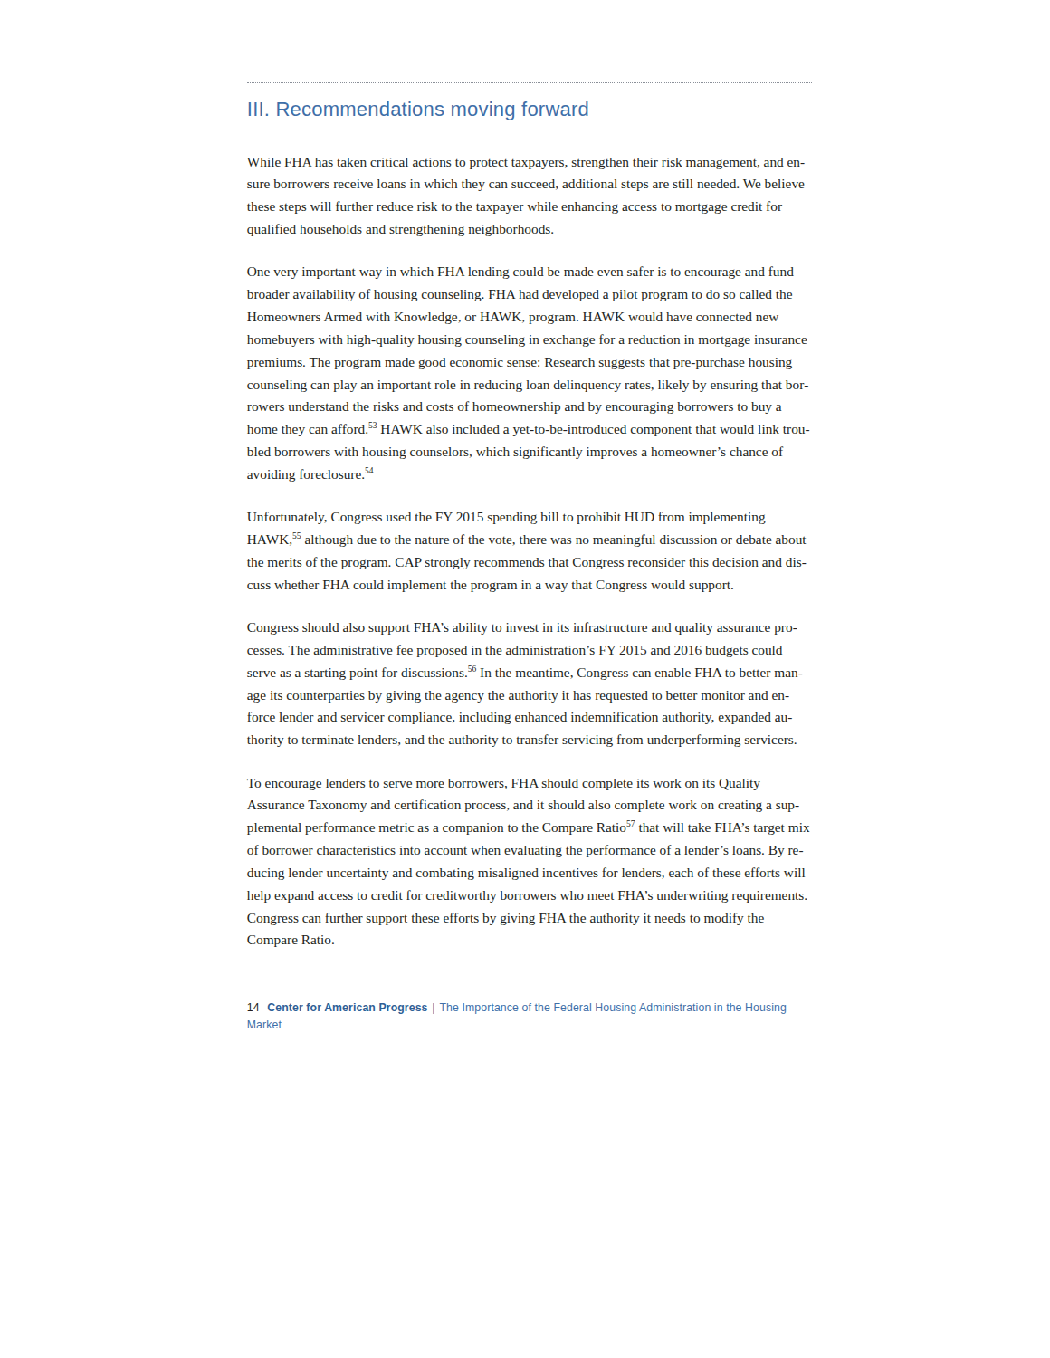III. Recommendations moving forward
While FHA has taken critical actions to protect taxpayers, strengthen their risk management, and ensure borrowers receive loans in which they can succeed, additional steps are still needed. We believe these steps will further reduce risk to the taxpayer while enhancing access to mortgage credit for qualified households and strengthening neighborhoods.
One very important way in which FHA lending could be made even safer is to encourage and fund broader availability of housing counseling. FHA had developed a pilot program to do so called the Homeowners Armed with Knowledge, or HAWK, program. HAWK would have connected new homebuyers with high-quality housing counseling in exchange for a reduction in mortgage insurance premiums. The program made good economic sense: Research suggests that pre-purchase housing counseling can play an important role in reducing loan delinquency rates, likely by ensuring that borrowers understand the risks and costs of homeownership and by encouraging borrowers to buy a home they can afford.53 HAWK also included a yet-to-be-introduced component that would link troubled borrowers with housing counselors, which significantly improves a homeowner’s chance of avoiding foreclosure.54
Unfortunately, Congress used the FY 2015 spending bill to prohibit HUD from implementing HAWK,55 although due to the nature of the vote, there was no meaningful discussion or debate about the merits of the program. CAP strongly recommends that Congress reconsider this decision and discuss whether FHA could implement the program in a way that Congress would support.
Congress should also support FHA’s ability to invest in its infrastructure and quality assurance processes. The administrative fee proposed in the administration’s FY 2015 and 2016 budgets could serve as a starting point for discussions.56 In the meantime, Congress can enable FHA to better manage its counterparties by giving the agency the authority it has requested to better monitor and enforce lender and servicer compliance, including enhanced indemnification authority, expanded authority to terminate lenders, and the authority to transfer servicing from underperforming servicers.
To encourage lenders to serve more borrowers, FHA should complete its work on its Quality Assurance Taxonomy and certification process, and it should also complete work on creating a supplemental performance metric as a companion to the Compare Ratio57 that will take FHA’s target mix of borrower characteristics into account when evaluating the performance of a lender’s loans. By reducing lender uncertainty and combating misaligned incentives for lenders, each of these efforts will help expand access to credit for creditworthy borrowers who meet FHA’s underwriting requirements. Congress can further support these efforts by giving FHA the authority it needs to modify the Compare Ratio.
14 Center for American Progress|The Importance of the Federal Housing Administration in the Housing Market